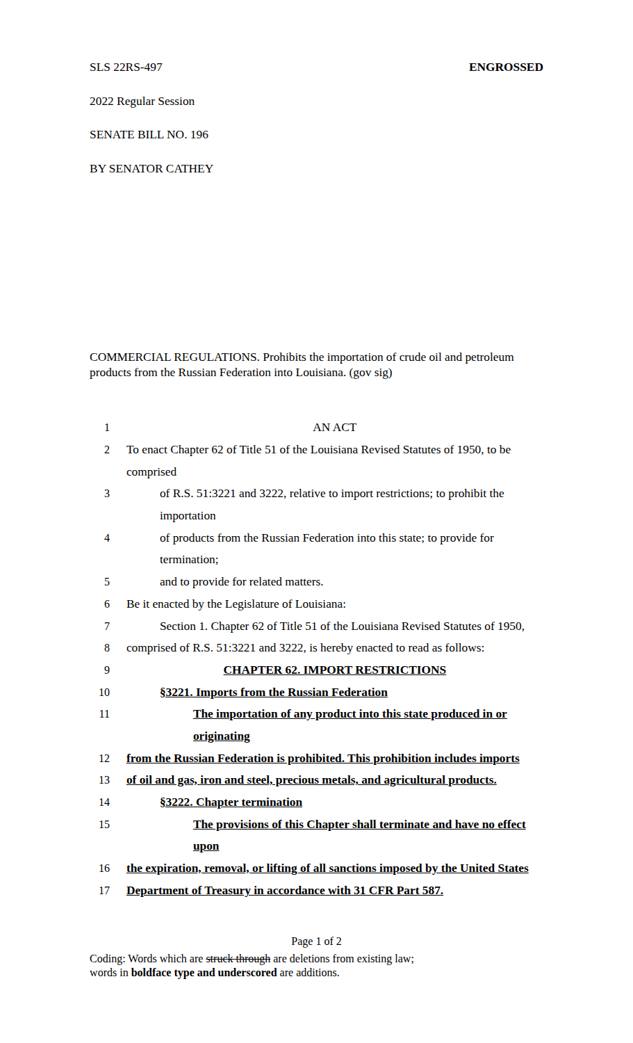SLS 22RS-497
ENGROSSED
2022 Regular Session
SENATE BILL NO. 196
BY SENATOR CATHEY
COMMERCIAL REGULATIONS. Prohibits the importation of crude oil and petroleum products from the Russian Federation into Louisiana. (gov sig)
AN ACT
To enact Chapter 62 of Title 51 of the Louisiana Revised Statutes of 1950, to be comprised
of R.S. 51:3221 and 3222, relative to import restrictions; to prohibit the importation
of products from the Russian Federation into this state; to provide for termination;
and to provide for related matters.
Be it enacted by the Legislature of Louisiana:
Section 1. Chapter 62 of Title 51 of the Louisiana Revised Statutes of 1950,
comprised of R.S. 51:3221 and 3222, is hereby enacted to read as follows:
CHAPTER 62. IMPORT RESTRICTIONS
§3221. Imports from the Russian Federation
The importation of any product into this state produced in or originating
from the Russian Federation is prohibited. This prohibition includes imports
of oil and gas, iron and steel, precious metals, and agricultural products.
§3222. Chapter termination
The provisions of this Chapter shall terminate and have no effect upon
the expiration, removal, or lifting of all sanctions imposed by the United States
Department of Treasury in accordance with 31 CFR Part 587.
Page 1 of 2
Coding: Words which are struck through are deletions from existing law;
words in boldface type and underscored are additions.